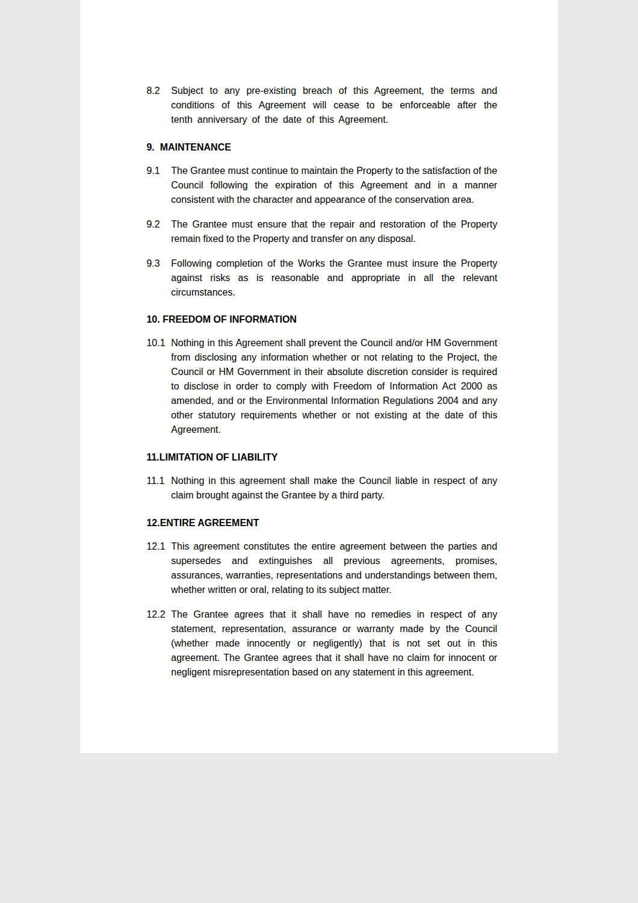8.2
Subject to any pre-existing breach of this Agreement, the terms and conditions of this Agreement will cease to be enforceable after the tenth anniversary of the date of this Agreement.
9. MAINTENANCE
9.1
The Grantee must continue to maintain the Property to the satisfaction of the Council following the expiration of this Agreement and in a manner consistent with the character and appearance of the conservation area.
9.2
The Grantee must ensure that the repair and restoration of the Property remain fixed to the Property and transfer on any disposal.
9.3
Following completion of the Works the Grantee must insure the Property against risks as is reasonable and appropriate in all the relevant circumstances.
10. FREEDOM OF INFORMATION
10.1
Nothing in this Agreement shall prevent the Council and/or HM Government from disclosing any information whether or not relating to the Project, the Council or HM Government in their absolute discretion consider is required to disclose in order to comply with Freedom of Information Act 2000 as amended, and or the Environmental Information Regulations 2004 and any other statutory requirements whether or not existing at the date of this Agreement.
11.LIMITATION OF LIABILITY
11.1
Nothing in this agreement shall make the Council liable in respect of any claim brought against the Grantee by a third party.
12.ENTIRE AGREEMENT
12.1
This agreement constitutes the entire agreement between the parties and supersedes and extinguishes all previous agreements, promises, assurances, warranties, representations and understandings between them, whether written or oral, relating to its subject matter.
12.2
The Grantee agrees that it shall have no remedies in respect of any statement, representation, assurance or warranty made by the Council (whether made innocently or negligently) that is not set out in this agreement. The Grantee agrees that it shall have no claim for innocent or negligent misrepresentation based on any statement in this agreement.